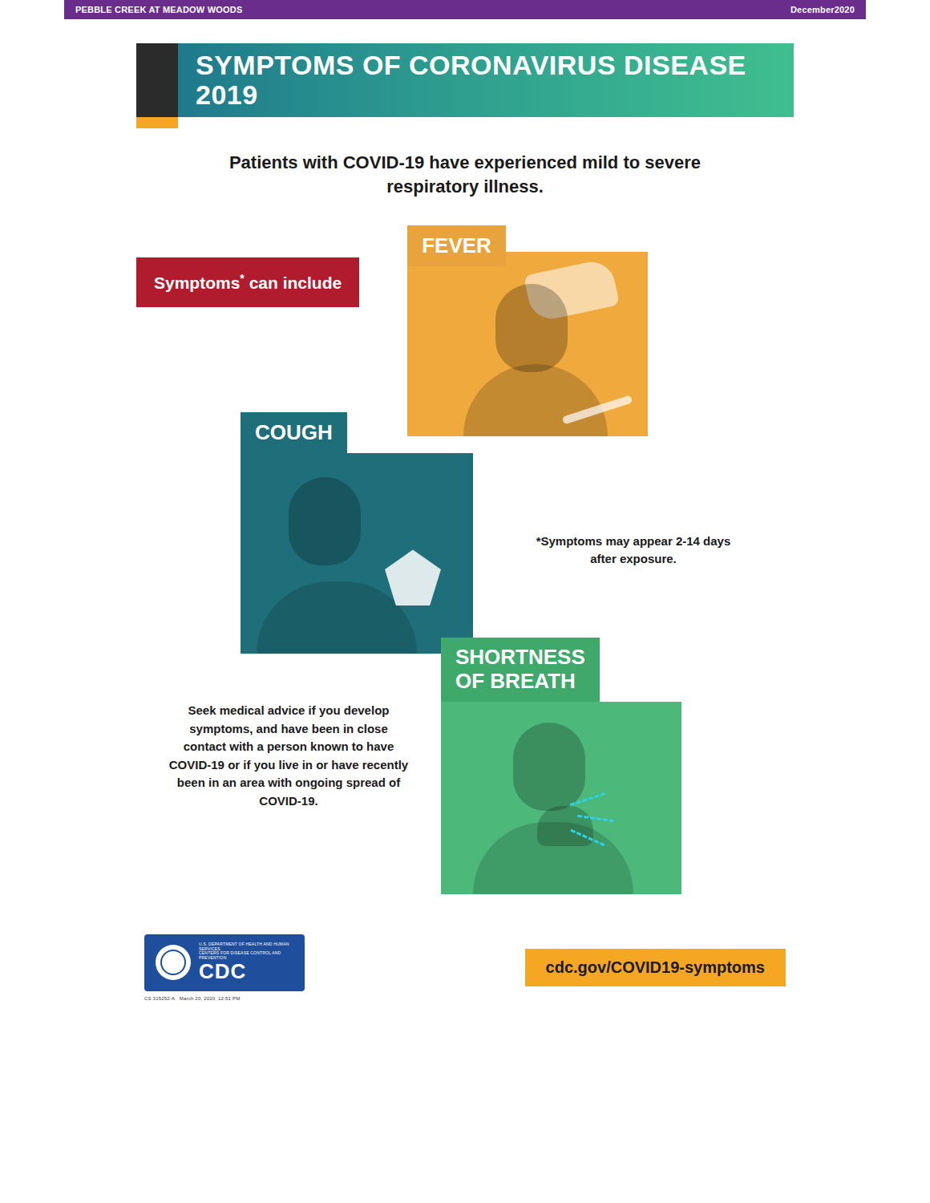Pebble Creek at Meadow Woods
December2020
SYMPTOMS OF CORONAVIRUS DISEASE 2019
Patients with COVID-19 have experienced mild to severe respiratory illness.
Symptoms* can include
FEVER
COUGH
*Symptoms may appear 2-14 days after exposure.
Seek medical advice if you develop symptoms, and have been in close contact with a person known to have COVID-19 or if you live in or have recently been in an area with ongoing spread of COVID-19.
SHORTNESS
OF BREATH
U.S. Department of Health and Human Services Centers for Disease Control and Prevention CDC
CS 315252-A March 20, 2020, 12:51 PM
cdc.gov/COVID19-symptoms